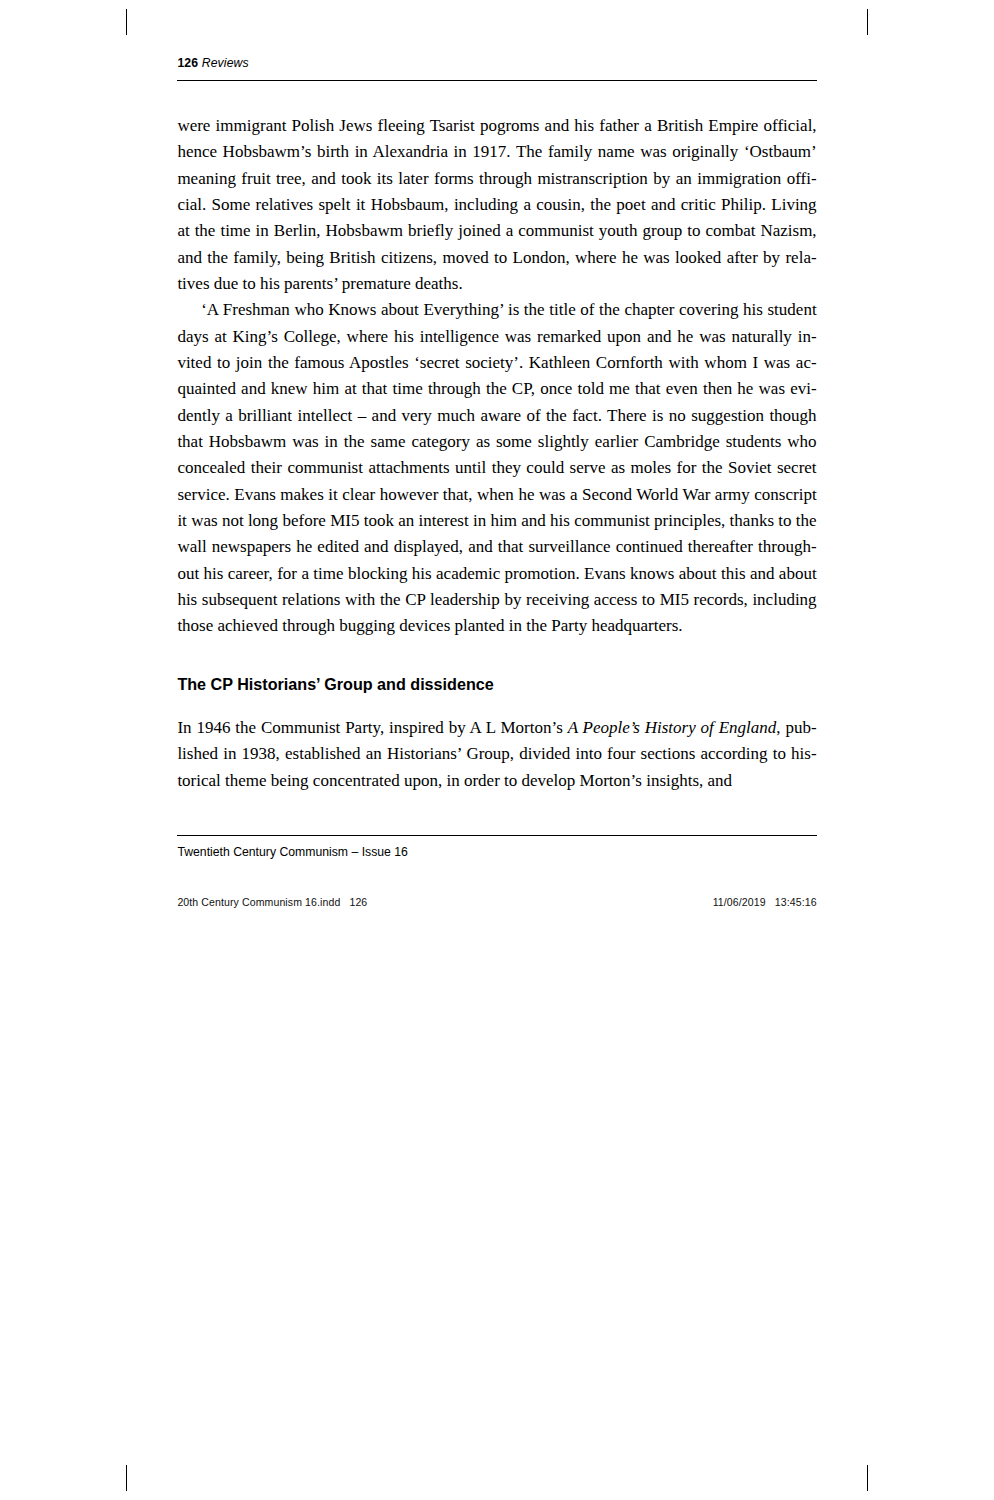126 Reviews
were immigrant Polish Jews fleeing Tsarist pogroms and his father a British Empire official, hence Hobsbawm’s birth in Alexandria in 1917. The family name was originally ‘Ostbaum’ meaning fruit tree, and took its later forms through mistranscription by an immigration official. Some relatives spelt it Hobsbaum, including a cousin, the poet and critic Philip. Living at the time in Berlin, Hobsbawm briefly joined a communist youth group to combat Nazism, and the family, being British citizens, moved to London, where he was looked after by relatives due to his parents’ premature deaths.
‘A Freshman who Knows about Everything’ is the title of the chapter covering his student days at King’s College, where his intelligence was remarked upon and he was naturally invited to join the famous Apostles ‘secret society’. Kathleen Cornforth with whom I was acquainted and knew him at that time through the CP, once told me that even then he was evidently a brilliant intellect – and very much aware of the fact. There is no suggestion though that Hobsbawm was in the same category as some slightly earlier Cambridge students who concealed their communist attachments until they could serve as moles for the Soviet secret service. Evans makes it clear however that, when he was a Second World War army conscript it was not long before MI5 took an interest in him and his communist principles, thanks to the wall newspapers he edited and displayed, and that surveillance continued thereafter throughout his career, for a time blocking his academic promotion. Evans knows about this and about his subsequent relations with the CP leadership by receiving access to MI5 records, including those achieved through bugging devices planted in the Party headquarters.
The CP Historians’ Group and dissidence
In 1946 the Communist Party, inspired by A L Morton’s A People’s History of England, published in 1938, established an Historians’ Group, divided into four sections according to historical theme being concentrated upon, in order to develop Morton’s insights, and
Twentieth Century Communism – Issue 16
20th Century Communism 16.indd 126 11/06/2019 13:45:16